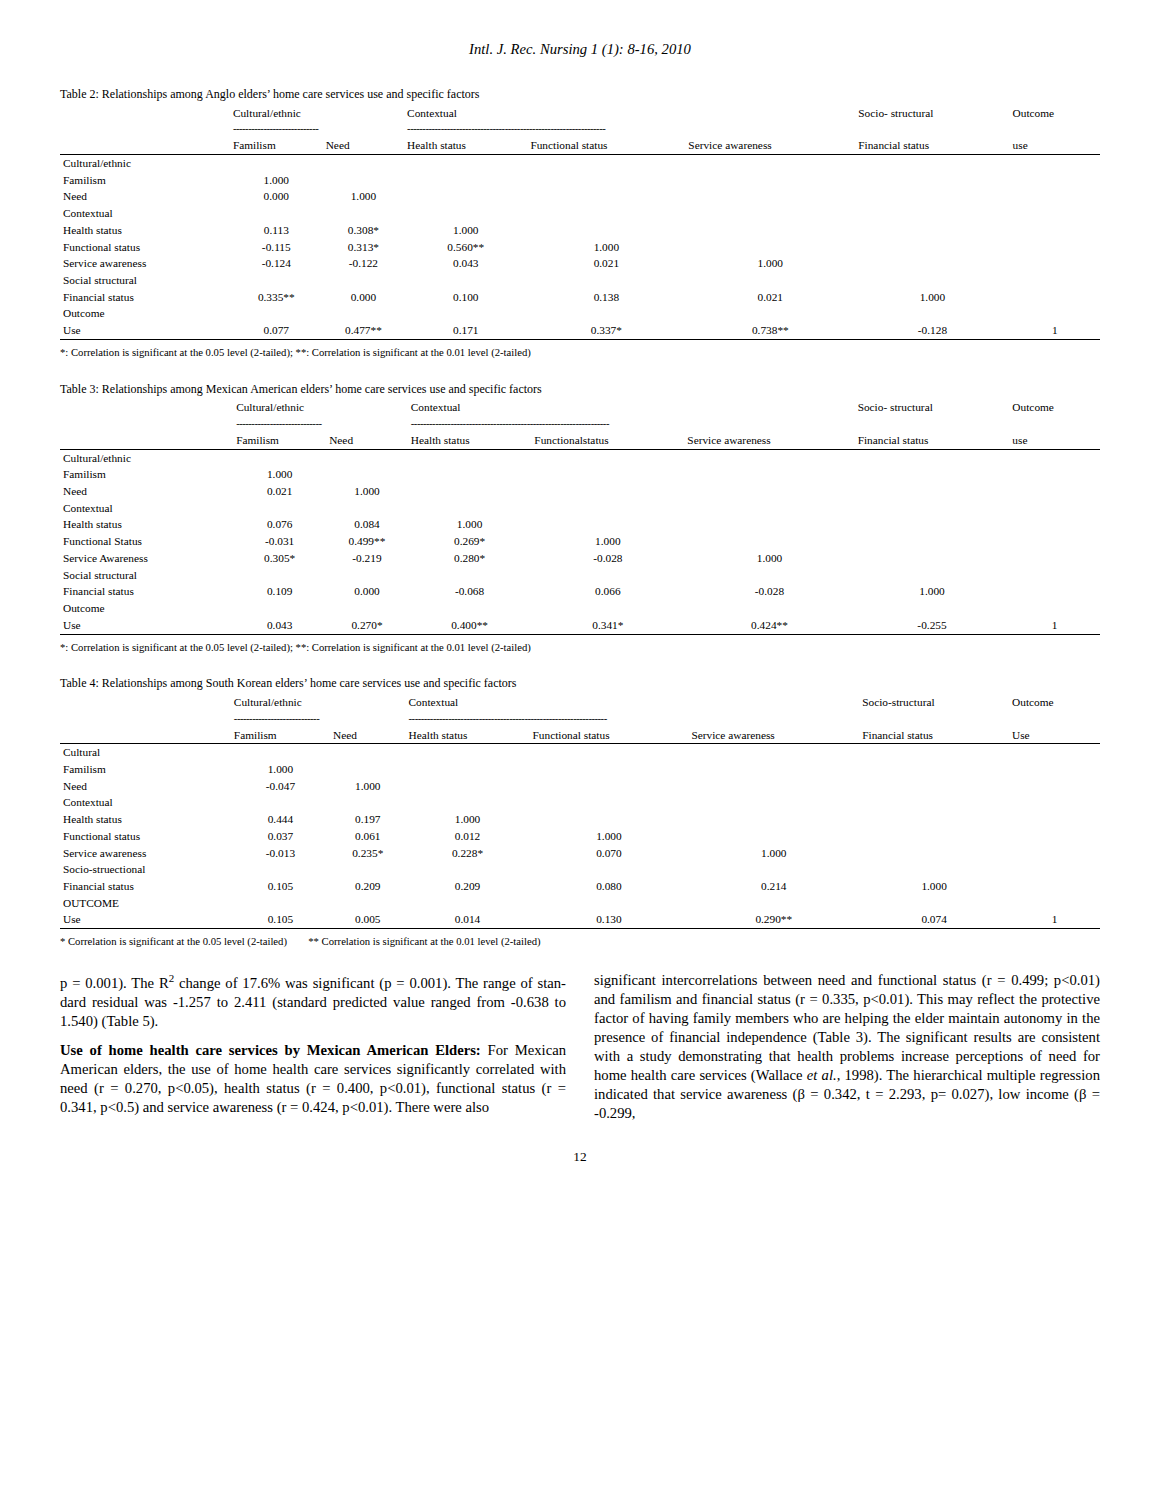Intl. J. Rec. Nursing 1 (1): 8-16, 2010
Table 2: Relationships among Anglo elders’ home care services use and specific factors
| | Cultural/ethnic | Contextual | Socio- structural | Outcome |
| | ---------------------------- | ----------------------------------------------------------------- | | |
| | Familism | Need | Health status | Functional status | Service awareness | Financial status | use |
| Cultural/ethnic | | | | | | | |
| Familism | 1.000 | | | | | | |
| Need | 0.000 | 1.000 | | | | | |
| Contextual | | | | | | | |
| Health status | 0.113 | 0.308* | 1.000 | | | | |
| Functional status | -0.115 | 0.313* | 0.560** | 1.000 | | | |
| Service awareness | -0.124 | -0.122 | 0.043 | 0.021 | 1.000 | | |
| Social structural | | | | | | | |
| Financial status | 0.335** | 0.000 | 0.100 | 0.138 | 0.021 | 1.000 | |
| Outcome | | | | | | | |
| Use | 0.077 | 0.477** | 0.171 | 0.337* | 0.738** | -0.128 | 1 |
*: Correlation is significant at the 0.05 level (2-tailed); **: Correlation is significant at the 0.01 level (2-tailed)
Table 3: Relationships among Mexican American elders’ home care services use and specific factors
| | Cultural/ethnic | Contextual | Socio- structural | Outcome |
| | ---------------------------- | ----------------------------------------------------------------- | | |
| | Familism | Need | Health status | Functionalstatus | Service awareness | Financial status | use |
| Cultural/ethnic | | | | | | | |
| Familism | 1.000 | | | | | | |
| Need | 0.021 | 1.000 | | | | | |
| Contextual | | | | | | | |
| Health status | 0.076 | 0.084 | 1.000 | | | | |
| Functional Status | -0.031 | 0.499** | 0.269* | 1.000 | | | |
| Service Awareness | 0.305* | -0.219 | 0.280* | -0.028 | 1.000 | | |
| Social structural | | | | | | | |
| Financial status | 0.109 | 0.000 | -0.068 | 0.066 | -0.028 | 1.000 | |
| Outcome | | | | | | | |
| Use | 0.043 | 0.270* | 0.400** | 0.341* | 0.424** | -0.255 | 1 |
*: Correlation is significant at the 0.05 level (2-tailed); **: Correlation is significant at the 0.01 level (2-tailed)
Table 4: Relationships among South Korean elders’ home care services use and specific factors
| | Cultural/ethnic | Contextual | Socio-structural | Outcome |
| | ---------------------------- | ----------------------------------------------------------------- | | |
| | Familism | Need | Health status | Functional status | Service awareness | Financial status | Use |
| Cultural | | | | | | | |
| Familism | 1.000 | | | | | | |
| Need | -0.047 | 1.000 | | | | | |
| Contextual | | | | | | | |
| Health status | 0.444 | 0.197 | 1.000 | | | | |
| Functional status | 0.037 | 0.061 | 0.012 | 1.000 | | | |
| Service awareness | -0.013 | 0.235* | 0.228* | 0.070 | 1.000 | | |
| Socio-struectional | | | | | | | |
| Financial status | 0.105 | 0.209 | 0.209 | 0.080 | 0.214 | 1.000 | |
| OUTCOME | | | | | | | |
| Use | 0.105 | 0.005 | 0.014 | 0.130 | 0.290** | 0.074 | 1 |
* Correlation is significant at the 0.05 level (2-tailed) ** Correlation is significant at the 0.01 level (2-tailed)
p = 0.001). The R2 change of 17.6% was significant (p = 0.001). The range of standard residual was -1.257 to 2.411 (standard predicted value ranged from -0.638 to 1.540) (Table 5).
Use of home health care services by Mexican American Elders: For Mexican American elders, the use of home health care services significantly correlated with need (r = 0.270, p<0.05), health status (r = 0.400, p<0.01), functional status (r = 0.341, p<0.5) and service awareness (r = 0.424, p<0.01). There were also
significant intercorrelations between need and functional status (r = 0.499; p<0.01) and familism and financial status (r = 0.335, p<0.01). This may reflect the protective factor of having family members who are helping the elder maintain autonomy in the presence of financial independence (Table 3). The significant results are consistent with a study demonstrating that health problems increase perceptions of need for home health care services (Wallace et al., 1998). The hierarchical multiple regression indicated that service awareness (β = 0.342, t = 2.293, p= 0.027), low income (β = -0.299,
12